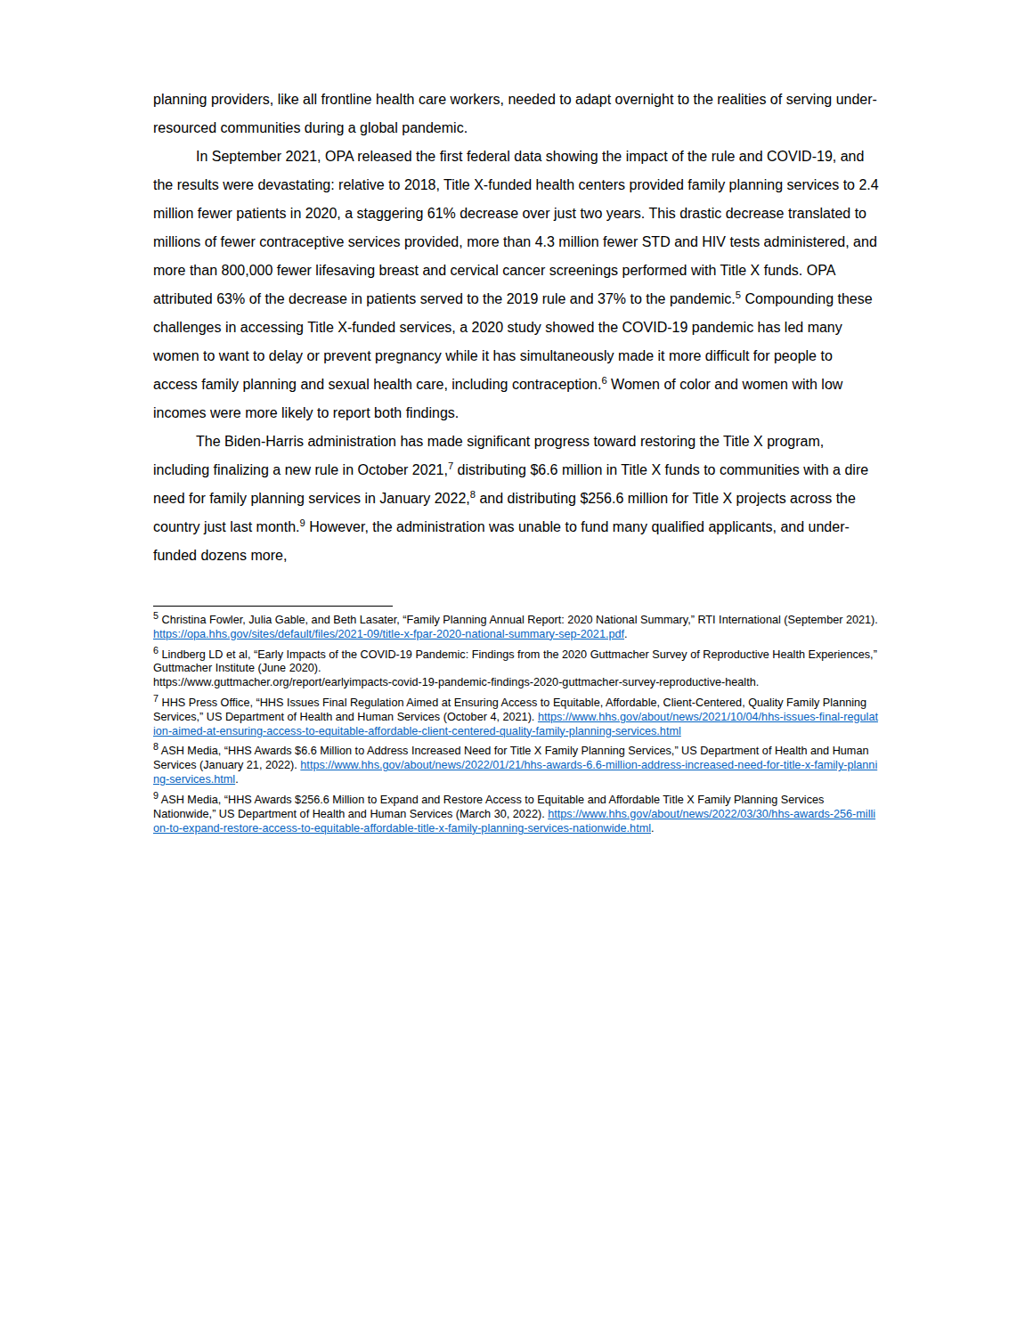planning providers, like all frontline health care workers, needed to adapt overnight to the realities of serving under-resourced communities during a global pandemic.
In September 2021, OPA released the first federal data showing the impact of the rule and COVID-19, and the results were devastating: relative to 2018, Title X-funded health centers provided family planning services to 2.4 million fewer patients in 2020, a staggering 61% decrease over just two years. This drastic decrease translated to millions of fewer contraceptive services provided, more than 4.3 million fewer STD and HIV tests administered, and more than 800,000 fewer lifesaving breast and cervical cancer screenings performed with Title X funds. OPA attributed 63% of the decrease in patients served to the 2019 rule and 37% to the pandemic.5 Compounding these challenges in accessing Title X-funded services, a 2020 study showed the COVID-19 pandemic has led many women to want to delay or prevent pregnancy while it has simultaneously made it more difficult for people to access family planning and sexual health care, including contraception.6 Women of color and women with low incomes were more likely to report both findings.
The Biden-Harris administration has made significant progress toward restoring the Title X program, including finalizing a new rule in October 2021,7 distributing $6.6 million in Title X funds to communities with a dire need for family planning services in January 2022,8 and distributing $256.6 million for Title X projects across the country just last month.9 However, the administration was unable to fund many qualified applicants, and under-funded dozens more,
5 Christina Fowler, Julia Gable, and Beth Lasater, “Family Planning Annual Report: 2020 National Summary,” RTI International (September 2021). https://opa.hhs.gov/sites/default/files/2021-09/title-x-fpar-2020-national-summary-sep-2021.pdf.
6 Lindberg LD et al, “Early Impacts of the COVID-19 Pandemic: Findings from the 2020 Guttmacher Survey of Reproductive Health Experiences,” Guttmacher Institute (June 2020).
https://www.guttmacher.org/report/earlyimpacts-covid-19-pandemic-findings-2020-guttmacher-survey-reproductive-health.
7 HHS Press Office, “HHS Issues Final Regulation Aimed at Ensuring Access to Equitable, Affordable, Client-Centered, Quality Family Planning Services,” US Department of Health and Human Services (October 4, 2021). https://www.hhs.gov/about/news/2021/10/04/hhs-issues-final-regulation-aimed-at-ensuring-access-to-equitable-affordable-client-centered-quality-family-planning-services.html
8 ASH Media, “HHS Awards $6.6 Million to Address Increased Need for Title X Family Planning Services,” US Department of Health and Human Services (January 21, 2022). https://www.hhs.gov/about/news/2022/01/21/hhs-awards-6.6-million-address-increased-need-for-title-x-family-planning-services.html.
9 ASH Media, “HHS Awards $256.6 Million to Expand and Restore Access to Equitable and Affordable Title X Family Planning Services Nationwide,” US Department of Health and Human Services (March 30, 2022). https://www.hhs.gov/about/news/2022/03/30/hhs-awards-256-million-to-expand-restore-access-to-equitable-affordable-title-x-family-planning-services-nationwide.html.